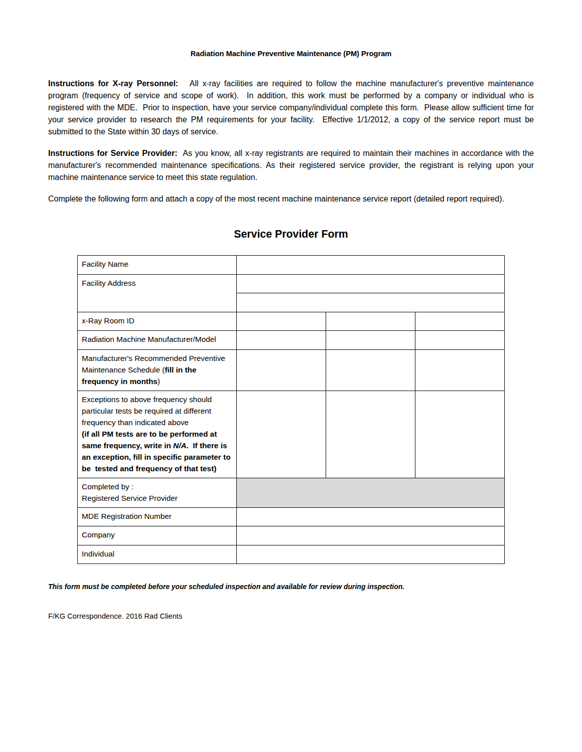Radiation Machine Preventive Maintenance (PM) Program
Instructions for X-ray Personnel: All x-ray facilities are required to follow the machine manufacturer's preventive maintenance program (frequency of service and scope of work). In addition, this work must be performed by a company or individual who is registered with the MDE. Prior to inspection, have your service company/individual complete this form. Please allow sufficient time for your service provider to research the PM requirements for your facility. Effective 1/1/2012, a copy of the service report must be submitted to the State within 30 days of service.
Instructions for Service Provider: As you know, all x-ray registrants are required to maintain their machines in accordance with the manufacturer's recommended maintenance specifications. As their registered service provider, the registrant is relying upon your machine maintenance service to meet this state regulation.
Complete the following form and attach a copy of the most recent machine maintenance service report (detailed report required).
Service Provider Form
| Facility Name | |
| Facility Address | |
| x-Ray Room ID | | | |
| Radiation Machine Manufacturer/Model | | | |
| Manufacturer's Recommended Preventive Maintenance Schedule ( fill in the frequency in months ) | | | |
| Exceptions to above frequency should particular tests be required at different frequency than indicated above (if all PM tests are to be performed at same frequency, write in N/A . If there is an exception, fill in specific parameter to be tested and frequency of that test) | | | |
| Completed by : Registered Service Provider | |
| MDE Registration Number | |
| Company | |
| Individual | |
This form must be completed before your scheduled inspection and available for review during inspection.
F/KG Correspondence. 2016 Rad Clients